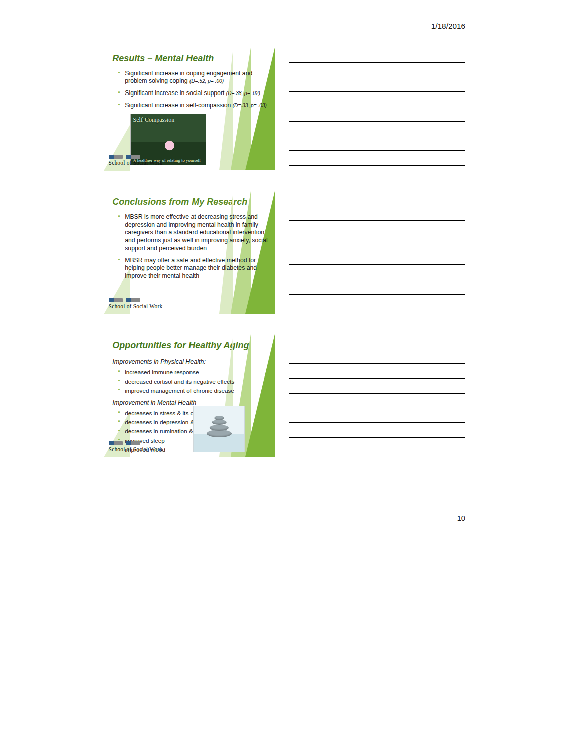1/18/2016
Results – Mental Health
Significant increase in coping engagement and problem solving coping (D=.52, p= .00)
Significant increase in social support (D=.38, p= .02)
Significant increase in self-compassion (D=.33 ,p= .03)
Self-Compassion A healthier way of relating to yourself
School of Social Work
Conclusions from My Research
MBSR is more effective at decreasing stress and depression and improving mental health in family caregivers than a standard educational intervention and performs just as well in improving anxiety, social support and perceived burden
MBSR may offer a safe and effective method for helping people better manage their diabetes and improve their mental health
School of Social Work
Opportunities for Healthy Aging
Improvements in Physical Health:
increased immune response
decreased cortisol and its negative effects
improved management of chronic disease
Improvement in Mental Health
decreases in stress & its consequences
decreases in depression & anxiety
decreases in rumination & worry
improved sleep
improved mood
School of Social Work
10